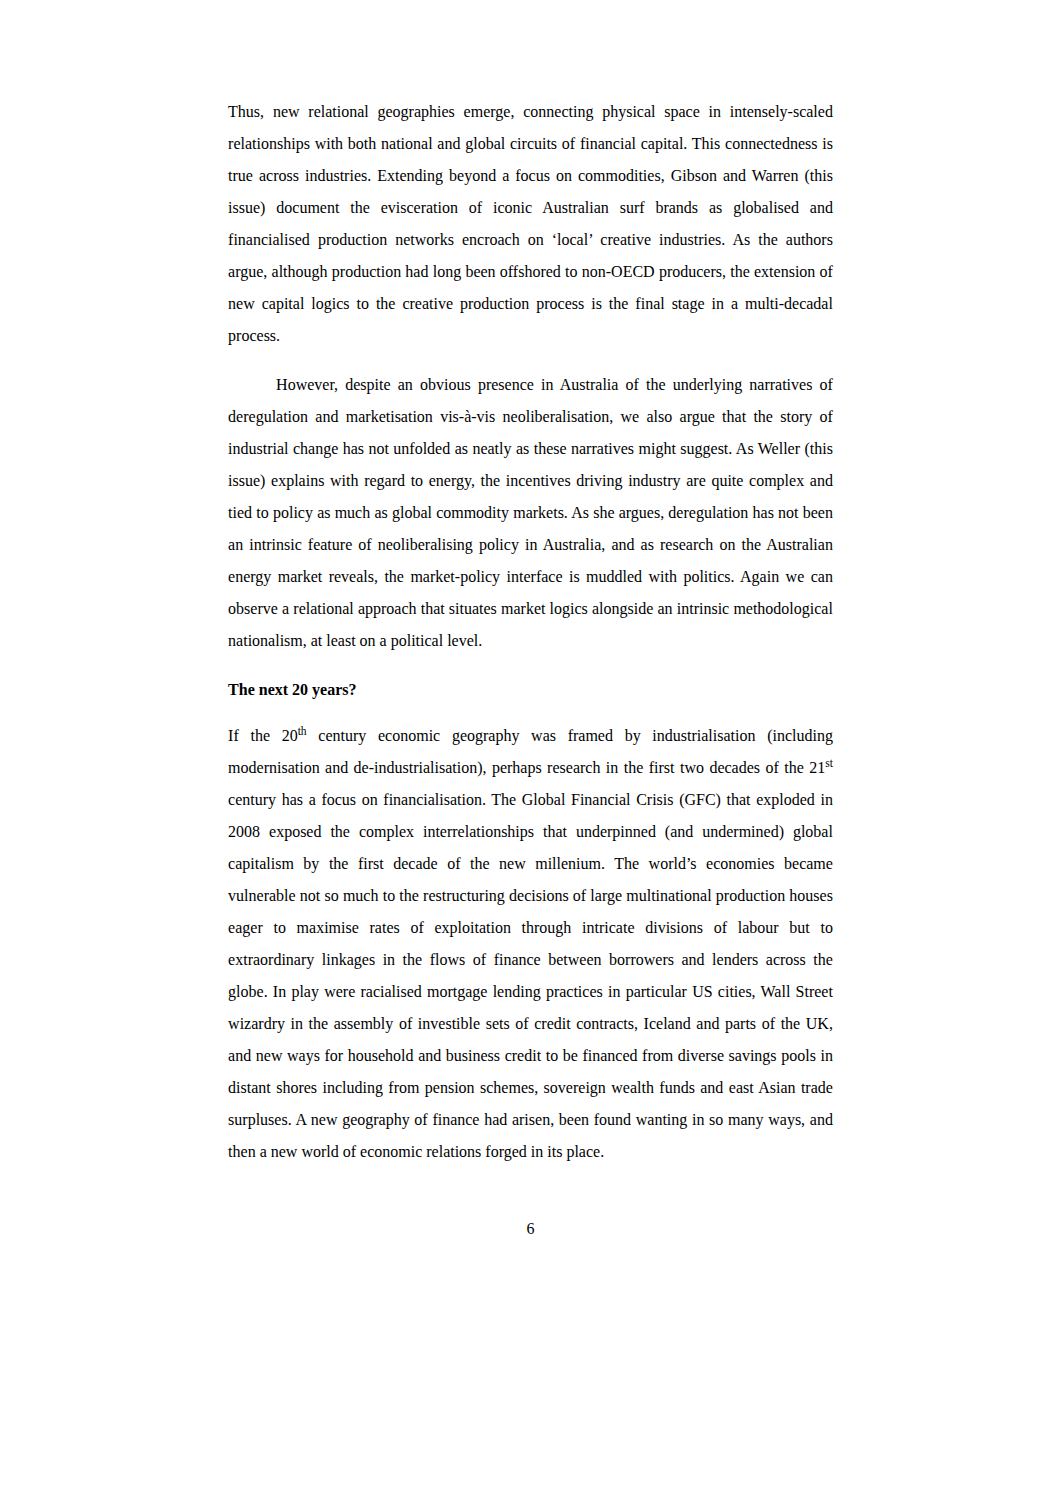Thus, new relational geographies emerge, connecting physical space in intensely-scaled relationships with both national and global circuits of financial capital. This connectedness is true across industries. Extending beyond a focus on commodities, Gibson and Warren (this issue) document the evisceration of iconic Australian surf brands as globalised and financialised production networks encroach on ‘local’ creative industries. As the authors argue, although production had long been offshored to non-OECD producers, the extension of new capital logics to the creative production process is the final stage in a multi-decadal process.
However, despite an obvious presence in Australia of the underlying narratives of deregulation and marketisation vis-à-vis neoliberalisation, we also argue that the story of industrial change has not unfolded as neatly as these narratives might suggest. As Weller (this issue) explains with regard to energy, the incentives driving industry are quite complex and tied to policy as much as global commodity markets. As she argues, deregulation has not been an intrinsic feature of neoliberalising policy in Australia, and as research on the Australian energy market reveals, the market-policy interface is muddled with politics. Again we can observe a relational approach that situates market logics alongside an intrinsic methodological nationalism, at least on a political level.
The next 20 years?
If the 20th century economic geography was framed by industrialisation (including modernisation and de-industrialisation), perhaps research in the first two decades of the 21st century has a focus on financialisation. The Global Financial Crisis (GFC) that exploded in 2008 exposed the complex interrelationships that underpinned (and undermined) global capitalism by the first decade of the new millenium. The world’s economies became vulnerable not so much to the restructuring decisions of large multinational production houses eager to maximise rates of exploitation through intricate divisions of labour but to extraordinary linkages in the flows of finance between borrowers and lenders across the globe. In play were racialised mortgage lending practices in particular US cities, Wall Street wizardry in the assembly of investible sets of credit contracts, Iceland and parts of the UK, and new ways for household and business credit to be financed from diverse savings pools in distant shores including from pension schemes, sovereign wealth funds and east Asian trade surpluses. A new geography of finance had arisen, been found wanting in so many ways, and then a new world of economic relations forged in its place.
6